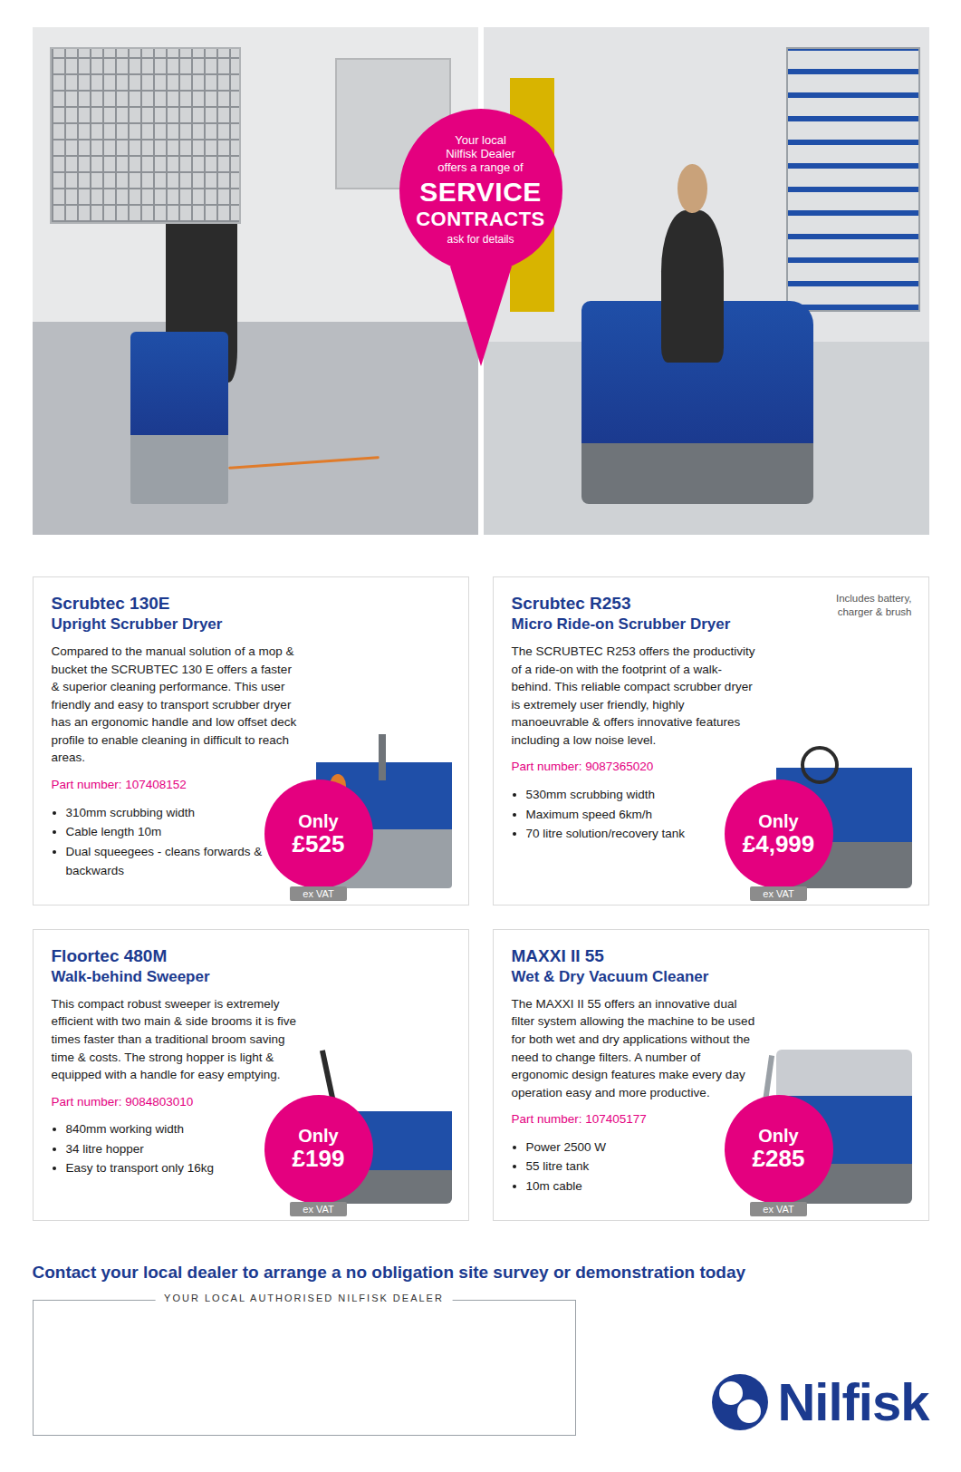Your local
Nilfisk Dealer
offers a range of
SERVICE
CONTRACTS
ask for details
Scrubtec 130E
Upright Scrubber Dryer
Compared to the manual solution of a mop & bucket the SCRUBTEC 130 E offers a faster & superior cleaning performance. This user friendly and easy to transport scrubber dryer has an ergonomic handle and low offset deck profile to enable cleaning in difficult to reach areas.
Part number: 107408152
310mm scrubbing width
Cable length 10m
Dual squeegees - cleans forwards & backwards
Only £525 ex VAT
Includes battery, charger & brush
Scrubtec R253
Micro Ride-on Scrubber Dryer
The SCRUBTEC R253 offers the productivity of a ride-on with the footprint of a walk-behind. This reliable compact scrubber dryer is extremely user friendly, highly manoeuvrable & offers innovative features including a low noise level.
Part number: 9087365020
530mm scrubbing width
Maximum speed 6km/h
70 litre solution/recovery tank
Only £4,999 ex VAT
Floortec 480M
Walk-behind Sweeper
This compact robust sweeper is extremely efficient with two main & side brooms it is five times faster than a traditional broom saving time & costs. The strong hopper is light & equipped with a handle for easy emptying.
Part number: 9084803010
840mm working width
34 litre hopper
Easy to transport only 16kg
Only £199 ex VAT
MAXXI II 55
Wet & Dry Vacuum Cleaner
The MAXXI II 55 offers an innovative dual filter system allowing the machine to be used for both wet and dry applications without the need to change filters. A number of ergonomic design features make every day operation easy and more productive.
Part number: 107405177
Power 2500 W
55 litre tank
10m cable
Only £285 ex VAT
Contact your local dealer to arrange a no obligation site survey or demonstration today
YOUR LOCAL AUTHORISED NILFISK DEALER
Nilfisk